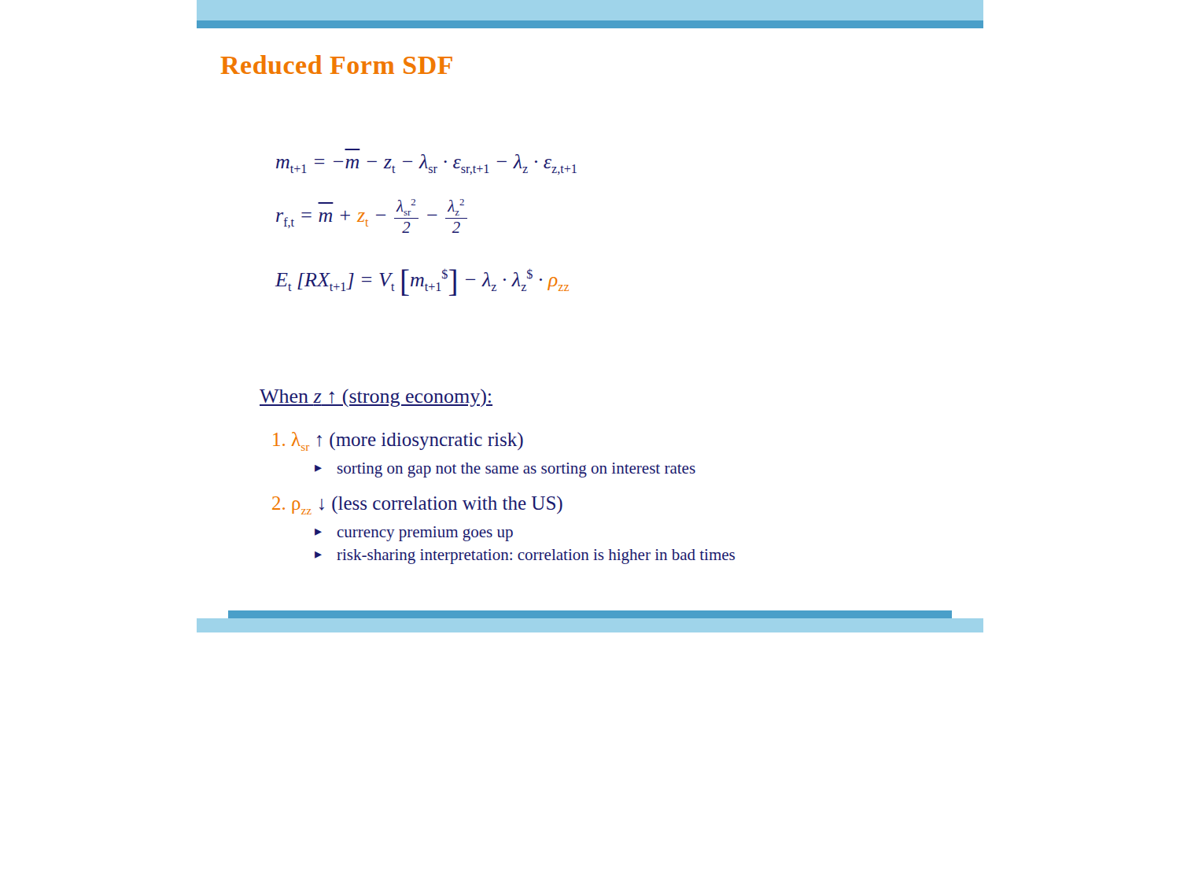Reduced Form SDF
mt+1 = −m − zt − λsr · εsr,t+1 − λz · εz,t+1
rf,t = m + zt − λsr22 − λz22
Et [RXt+1] = Vt [mt+1$] − λz · λz$ · ρzz
When z ↑ (strong economy):
λsr ↑ (more idiosyncratic risk)
sorting on gap not the same as sorting on interest rates
ρzz ↓ (less correlation with the US)
currency premium goes up
risk-sharing interpretation: correlation is higher in bad times